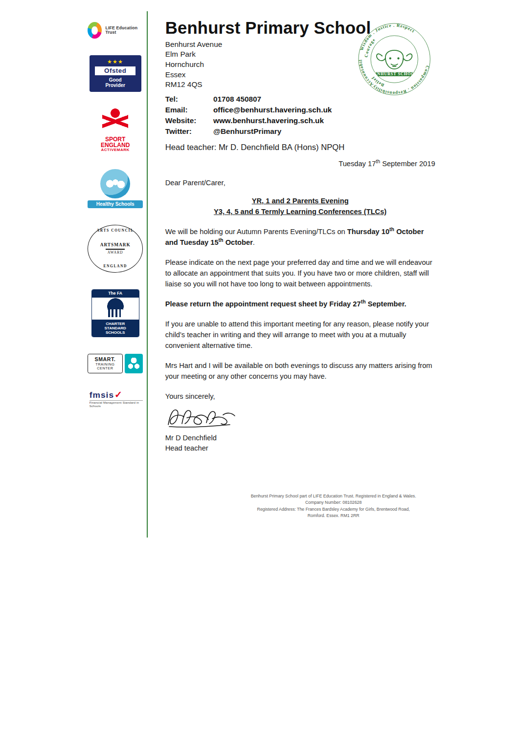LIFE Education Trust
★★★
Ofsted
Good
Provider
SPORT ENGLAND
ACTIVEMARK
Healthy Schools
ARTS COUNCIL
ARTSMARK
AWARD
ENGLAND
The FA
CHARTER
STANDARD
SCHOOLS
SMART. TRAINING CENTER
fmsis✓
Financial Management Standard in Schools
Wisdom . Justice . Respect Compassion . Responsibility Courage Belief Accountability BENHURST SCHOOL
Benhurst Primary School
Benhurst Avenue
Elm Park
Hornchurch
Essex
RM12 4QS
| Tel: | 01708 450807 |
| Email: | office@benhurst.havering.sch.uk |
| Website: | www.benhurst.havering.sch.uk |
| Twitter: | @BenhurstPrimary |
Head teacher: Mr D. Denchfield BA (Hons) NPQH
Tuesday 17th September 2019
Dear Parent/Carer,
YR, 1 and 2 Parents Evening
Y3, 4, 5 and 6 Termly Learning Conferences (TLCs)
We will be holding our Autumn Parents Evening/TLCs on Thursday 10th October and Tuesday 15th October.
Please indicate on the next page your preferred day and time and we will endeavour to allocate an appointment that suits you. If you have two or more children, staff will liaise so you will not have too long to wait between appointments.
Please return the appointment request sheet by Friday 27th September.
If you are unable to attend this important meeting for any reason, please notify your child’s teacher in writing and they will arrange to meet with you at a mutually convenient alternative time.
Mrs Hart and I will be available on both evenings to discuss any matters arising from your meeting or any other concerns you may have.
Yours sincerely,
Mr D Denchfield
Head teacher
Benhurst Primary School part of LIFE Education Trust. Registered in England & Wales. Company Number: 08102628
Registered Address: The Frances Bardsley Academy for Girls, Brentwood Road, Romford. Essex. RM1 2RR